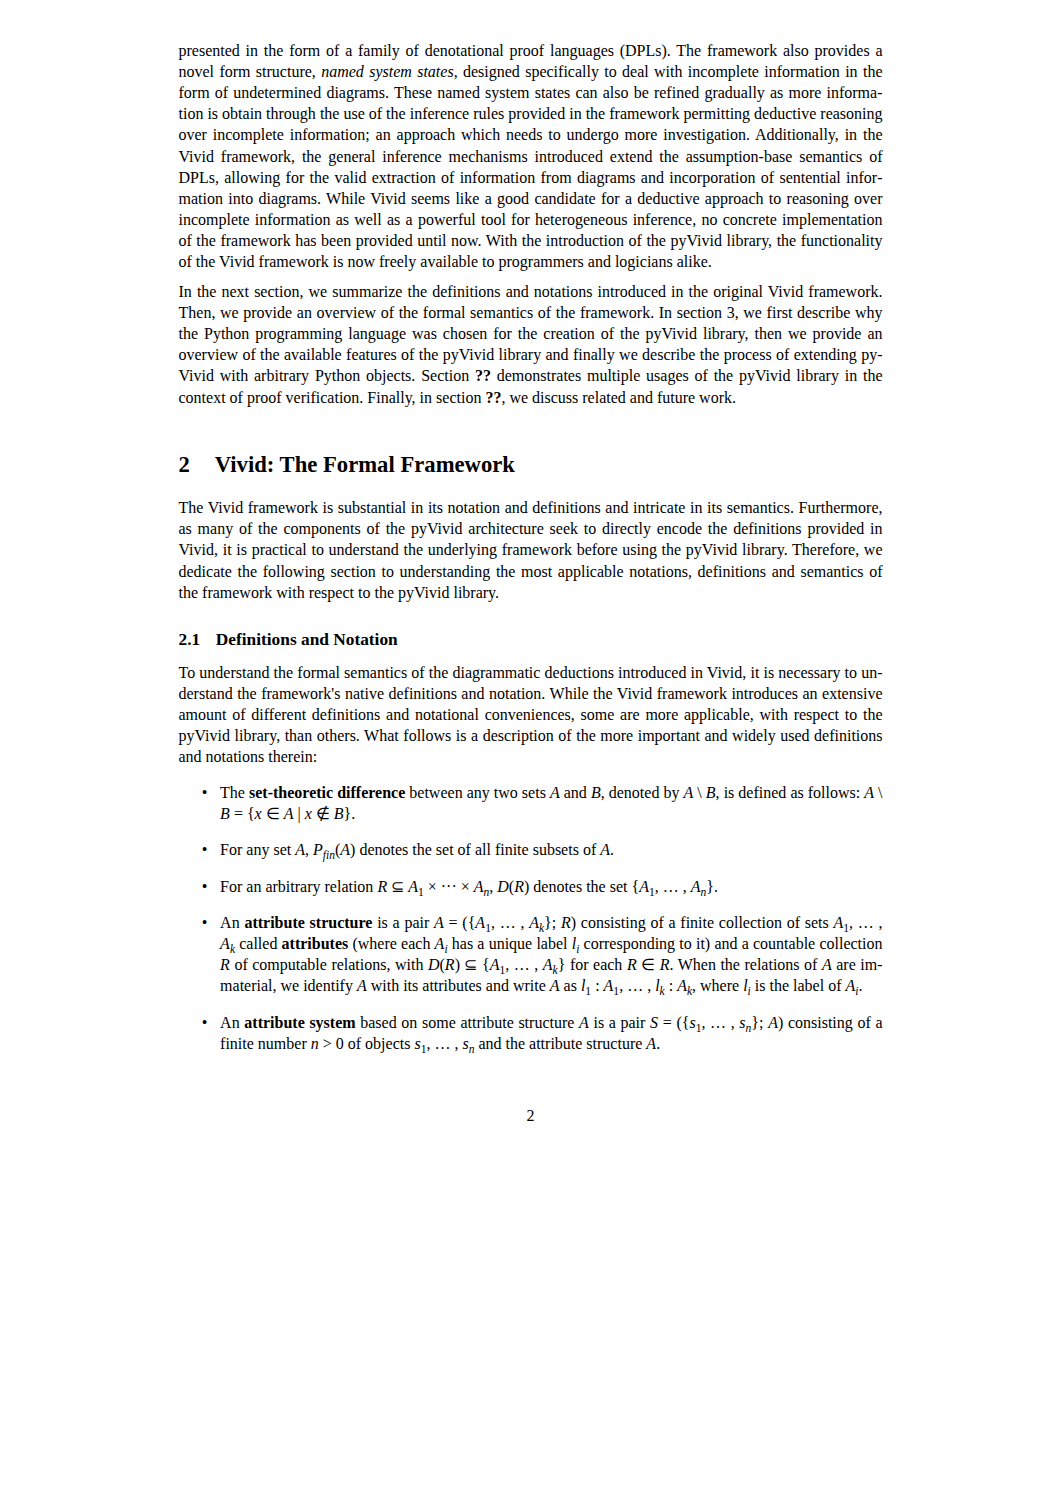presented in the form of a family of denotational proof languages (DPLs). The framework also provides a novel form structure, named system states, designed specifically to deal with incomplete information in the form of undetermined diagrams. These named system states can also be refined gradually as more information is obtain through the use of the inference rules provided in the framework permitting deductive reasoning over incomplete information; an approach which needs to undergo more investigation. Additionally, in the Vivid framework, the general inference mechanisms introduced extend the assumption-base semantics of DPLs, allowing for the valid extraction of information from diagrams and incorporation of sentential information into diagrams. While Vivid seems like a good candidate for a deductive approach to reasoning over incomplete information as well as a powerful tool for heterogeneous inference, no concrete implementation of the framework has been provided until now. With the introduction of the pyVivid library, the functionality of the Vivid framework is now freely available to programmers and logicians alike.
In the next section, we summarize the definitions and notations introduced in the original Vivid framework. Then, we provide an overview of the formal semantics of the framework. In section 3, we first describe why the Python programming language was chosen for the creation of the pyVivid library, then we provide an overview of the available features of the pyVivid library and finally we describe the process of extending pyVivid with arbitrary Python objects. Section ?? demonstrates multiple usages of the pyVivid library in the context of proof verification. Finally, in section ??, we discuss related and future work.
2 Vivid: The Formal Framework
The Vivid framework is substantial in its notation and definitions and intricate in its semantics. Furthermore, as many of the components of the pyVivid architecture seek to directly encode the definitions provided in Vivid, it is practical to understand the underlying framework before using the pyVivid library. Therefore, we dedicate the following section to understanding the most applicable notations, definitions and semantics of the framework with respect to the pyVivid library.
2.1 Definitions and Notation
To understand the formal semantics of the diagrammatic deductions introduced in Vivid, it is necessary to understand the framework's native definitions and notation. While the Vivid framework introduces an extensive amount of different definitions and notational conveniences, some are more applicable, with respect to the pyVivid library, than others. What follows is a description of the more important and widely used definitions and notations therein:
The set-theoretic difference between any two sets A and B, denoted by A \ B, is defined as follows: A \ B = {x ∈ A | x ∉ B}.
For any set A, Pfin(A) denotes the set of all finite subsets of A.
For an arbitrary relation R ⊆ A1 × ··· × An, D(R) denotes the set {A1, … , An}.
An attribute structure is a pair A = ({A1, … , Ak}; R) consisting of a finite collection of sets A1, … , Ak called attributes (where each Ai has a unique label li corresponding to it) and a countable collection R of computable relations, with D(R) ⊆ {A1, … , Ak} for each R ∈ R. When the relations of A are immaterial, we identify A with its attributes and write A as l1 : A1, … , lk : Ak, where li is the label of Ai.
An attribute system based on some attribute structure A is a pair S = ({s1, … , sn}; A) consisting of a finite number n > 0 of objects s1, … , sn and the attribute structure A.
2